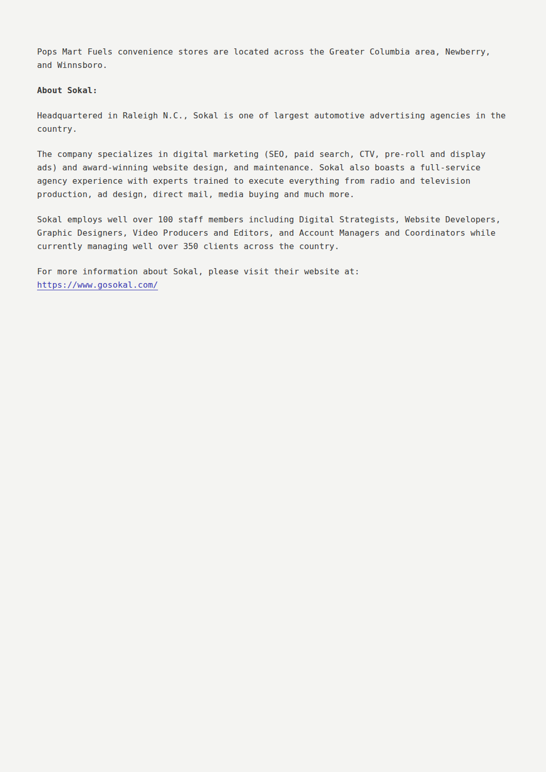Pops Mart Fuels convenience stores are located across the Greater Columbia area, Newberry, and Winnsboro.
About Sokal:
Headquartered in Raleigh N.C., Sokal is one of largest automotive advertising agencies in the country.
The company specializes in digital marketing (SEO, paid search, CTV, pre-roll and display ads) and award-winning website design, and maintenance. Sokal also boasts a full-service agency experience with experts trained to execute everything from radio and television production, ad design, direct mail, media buying and much more.
Sokal employs well over 100 staff members including Digital Strategists, Website Developers, Graphic Designers, Video Producers and Editors, and Account Managers and Coordinators while currently managing well over 350 clients across the country.
For more information about Sokal, please visit their website at:
https://www.gosokal.com/